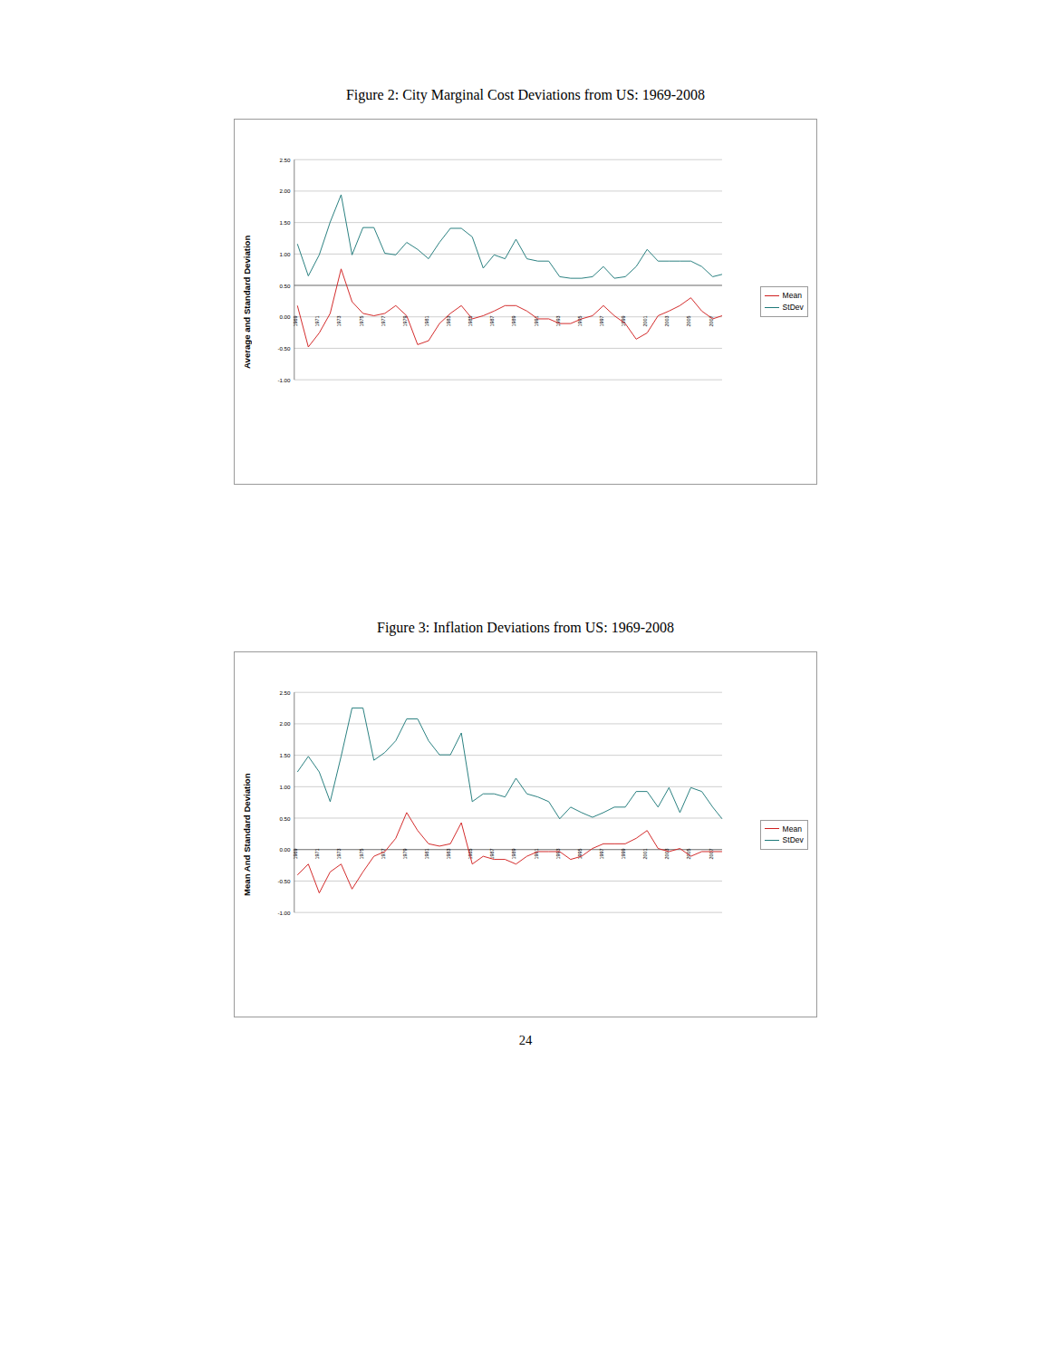Figure 2: City Marginal Cost Deviations from US: 1969-2008
Average and Standard Deviation
2.50 2.00 1.50 1.00 0.50 0.00 -0.50 -1.00 1969 1971 1973 1975 1977 1979 1981 1983 1985 1987 1989 1991 1993 1995 1997 1999 2001 2003 2005 2007
Mean
StDev
Figure 3: Inflation Deviations from US: 1969-2008
Mean And Standard Deviation
2.50 2.00 1.50 1.00 0.50 0.00 -0.50 -1.00 1969 1971 1973 1975 1977 1979 1981 1983 1985 1987 1989 1991 1993 1995 1997 1999 2001 2003 2005 2007
Mean
StDev
24